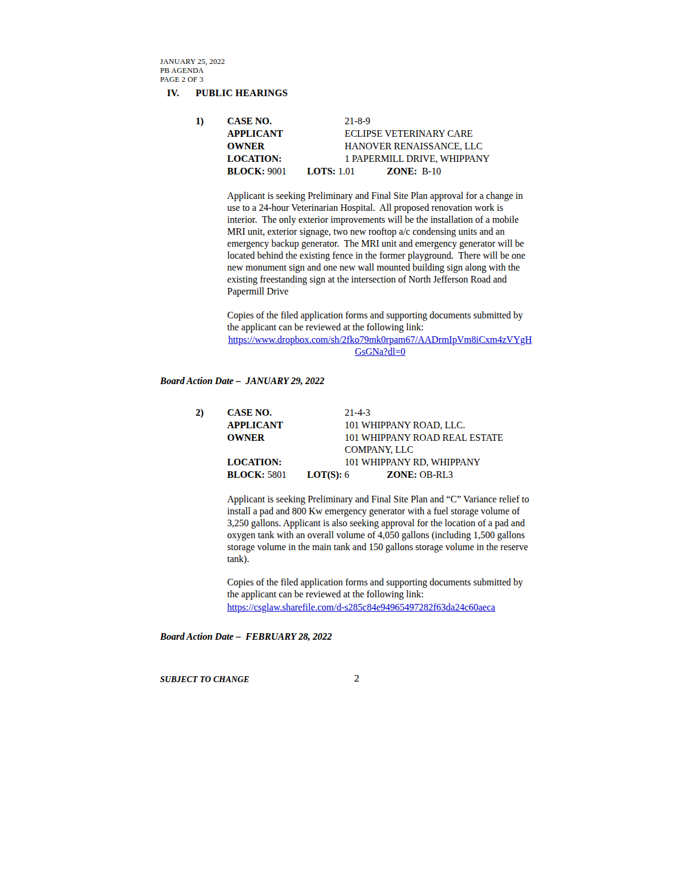January 25, 2022
PB Agenda
Page 2 of 3
IV. PUBLIC HEARINGS
1)
| CASE NO. | 21-8-9 |
| APPLICANT | ECLIPSE VETERINARY CARE |
| OWNER | HANOVER RENAISSANCE, LLC |
| LOCATION: | 1 PAPERMILL DRIVE, WHIPPANY |
BLOCK: 9001 LOTS: 1.01 ZONE: B-10
Applicant is seeking Preliminary and Final Site Plan approval for a change in use to a 24-hour Veterinarian Hospital. All proposed renovation work is interior. The only exterior improvements will be the installation of a mobile MRI unit, exterior signage, two new rooftop a/c condensing units and an emergency backup generator. The MRI unit and emergency generator will be located behind the existing fence in the former playground. There will be one new monument sign and one new wall mounted building sign along with the existing freestanding sign at the intersection of North Jefferson Road and Papermill Drive
Copies of the filed application forms and supporting documents submitted by the applicant can be reviewed at the following link:
https://www.dropbox.com/sh/2fko79mk0rpam67/AADrmIpVm8iCxm4zVYgHGsGNa?dl=0
Board Action Date – JANUARY 29, 2022
2)
| CASE NO. | 21-4-3 |
| APPLICANT | 101 WHIPPANY ROAD, LLC. |
| OWNER | 101 WHIPPANY ROAD REAL ESTATE COMPANY, LLC |
| LOCATION: | 101 WHIPPANY RD, WHIPPANY |
BLOCK: 5801 LOT(S): 6 ZONE: OB-RL3
Applicant is seeking Preliminary and Final Site Plan and “C” Variance relief to install a pad and 800 Kw emergency generator with a fuel storage volume of 3,250 gallons. Applicant is also seeking approval for the location of a pad and oxygen tank with an overall volume of 4,050 gallons (including 1,500 gallons storage volume in the main tank and 150 gallons storage volume in the reserve tank).
Copies of the filed application forms and supporting documents submitted by the applicant can be reviewed at the following link:
https://csglaw.sharefile.com/d-s285c84e94965497282f63da24c60aeca
Board Action Date – FEBRUARY 28, 2022
SUBJECT TO CHANGE
2